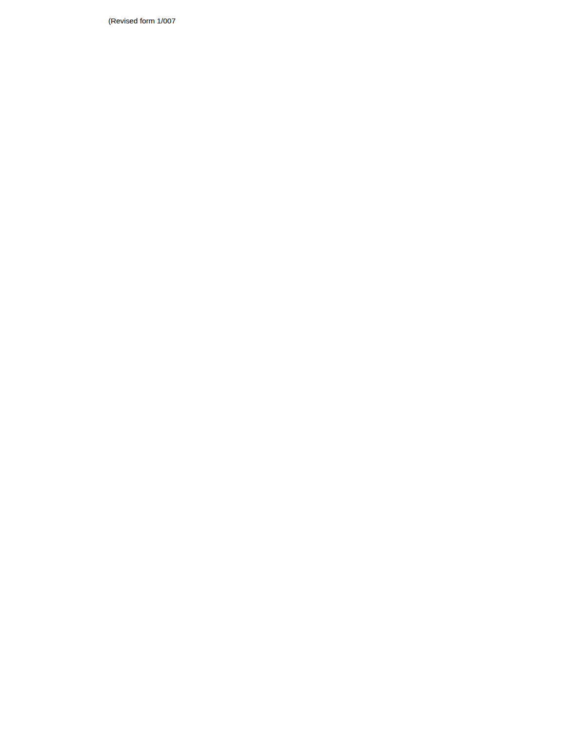(Revised form 1/007